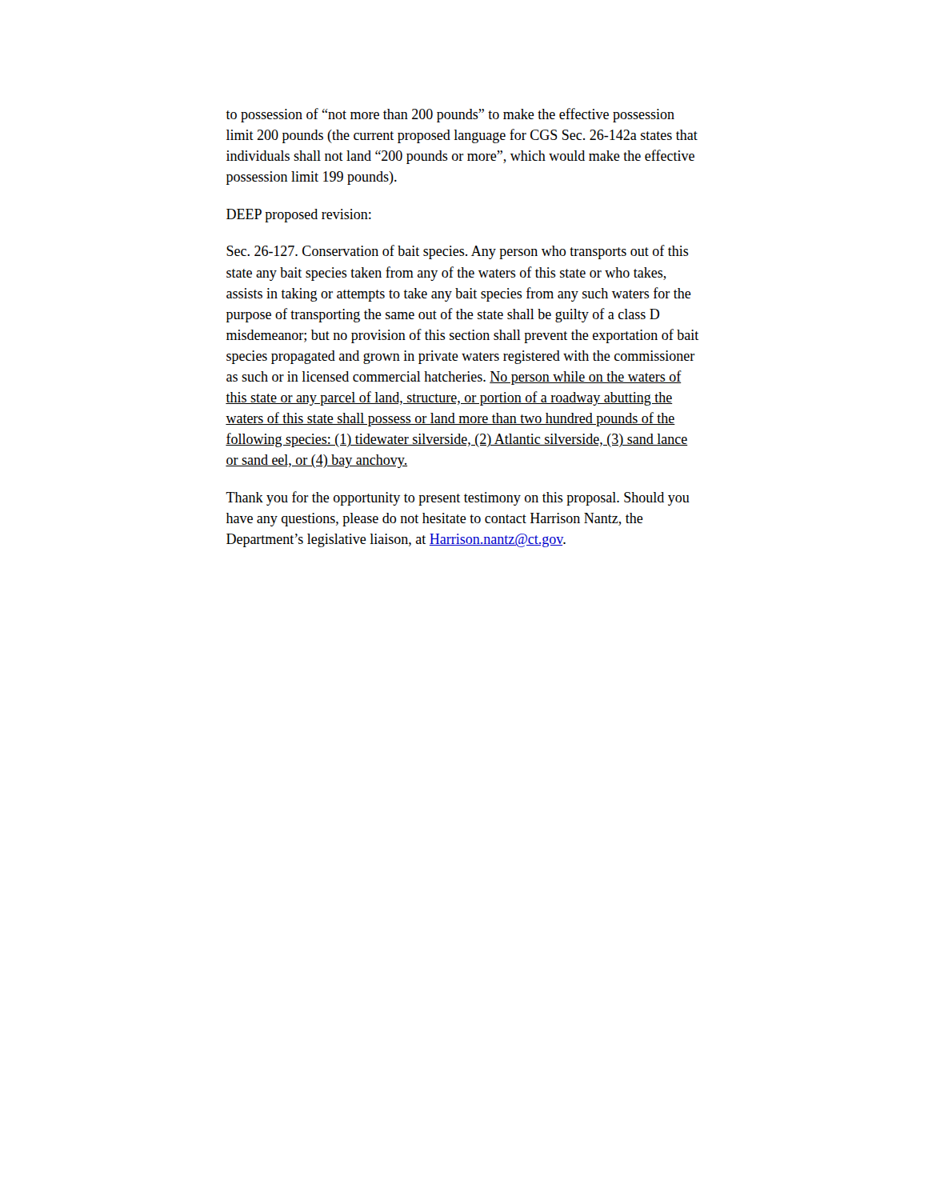to possession of “not more than 200 pounds” to make the effective possession limit 200 pounds (the current proposed language for CGS Sec. 26-142a states that individuals shall not land “200 pounds or more”, which would make the effective possession limit 199 pounds).
DEEP proposed revision:
Sec. 26-127. Conservation of bait species. Any person who transports out of this state any bait species taken from any of the waters of this state or who takes, assists in taking or attempts to take any bait species from any such waters for the purpose of transporting the same out of the state shall be guilty of a class D misdemeanor; but no provision of this section shall prevent the exportation of bait species propagated and grown in private waters registered with the commissioner as such or in licensed commercial hatcheries. No person while on the waters of this state or any parcel of land, structure, or portion of a roadway abutting the waters of this state shall possess or land more than two hundred pounds of the following species: (1) tidewater silverside, (2) Atlantic silverside, (3) sand lance or sand eel, or (4) bay anchovy.
Thank you for the opportunity to present testimony on this proposal. Should you have any questions, please do not hesitate to contact Harrison Nantz, the Department’s legislative liaison, at Harrison.nantz@ct.gov.